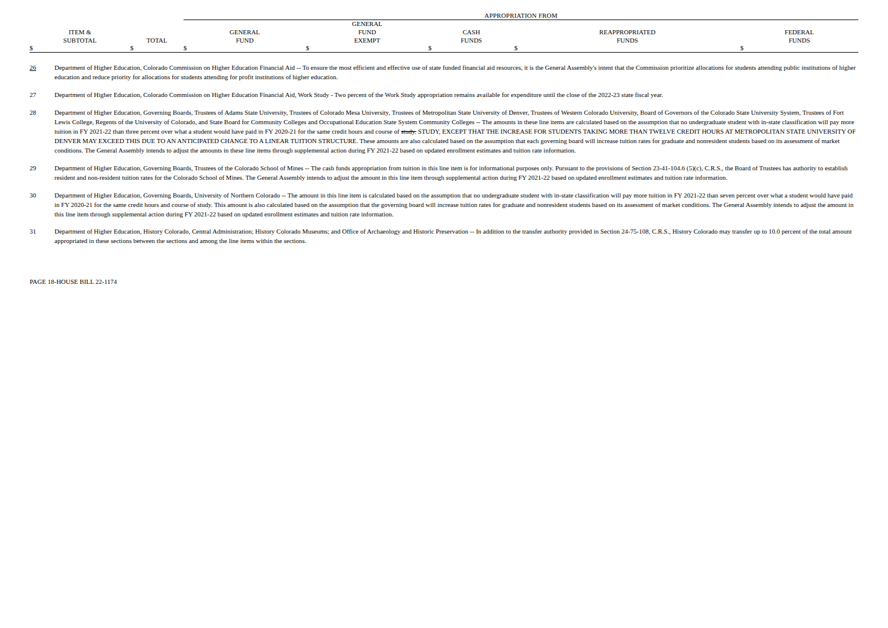| | | APPROPRIATION FROM |
| ITEM & SUBTOTAL | TOTAL | GENERAL FUND | GENERAL FUND EXEMPT | CASH FUNDS | REAPPROPRIATED FUNDS | FEDERAL FUNDS |
| $ | $ | $ | $ | $ | $ | $ |
| 26 | Department of Higher Education, Colorado Commission on Higher Education Financial Aid -- To ensure the most efficient and effective use of state funded financial aid resources, it is the General Assembly's intent that the Commission prioritize allocations for students attending public institutions of higher education and reduce priority for allocations for students attending for profit institutions of higher education. |
| 27 | Department of Higher Education, Colorado Commission on Higher Education Financial Aid, Work Study - Two percent of the Work Study appropriation remains available for expenditure until the close of the 2022-23 state fiscal year. |
| 28 | Department of Higher Education, Governing Boards, Trustees of Adams State University, Trustees of Colorado Mesa University, Trustees of Metropolitan State University of Denver, Trustees of Western Colorado University, Board of Governors of the Colorado State University System, Trustees of Fort Lewis College, Regents of the University of Colorado, and State Board for Community Colleges and Occupational Education State System Community Colleges -- The amounts in these line items are calculated based on the assumption that no undergraduate student with in-state classification will pay more tuition in FY 2021-22 than three percent over what a student would have paid in FY 2020-21 for the same credit hours and course of study. STUDY, EXCEPT THAT THE INCREASE FOR STUDENTS TAKING MORE THAN TWELVE CREDIT HOURS AT METROPOLITAN STATE UNIVERSITY OF DENVER MAY EXCEED THIS DUE TO AN ANTICIPATED CHANGE TO A LINEAR TUITION STRUCTURE. These amounts are also calculated based on the assumption that each governing board will increase tuition rates for graduate and nonresident students based on its assessment of market conditions. The General Assembly intends to adjust the amounts in these line items through supplemental action during FY 2021-22 based on updated enrollment estimates and tuition rate information. |
| 29 | Department of Higher Education, Governing Boards, Trustees of the Colorado School of Mines -- The cash funds appropriation from tuition in this line item is for informational purposes only. Pursuant to the provisions of Section 23-41-104.6 (5)(c), C.R.S., the Board of Trustees has authority to establish resident and non-resident tuition rates for the Colorado School of Mines. The General Assembly intends to adjust the amount in this line item through supplemental action during FY 2021-22 based on updated enrollment estimates and tuition rate information. |
| 30 | Department of Higher Education, Governing Boards, University of Northern Colorado -- The amount in this line item is calculated based on the assumption that no undergraduate student with in-state classification will pay more tuition in FY 2021-22 than seven percent over what a student would have paid in FY 2020-21 for the same credit hours and course of study. This amount is also calculated based on the assumption that the governing board will increase tuition rates for graduate and nonresident students based on its assessment of market conditions. The General Assembly intends to adjust the amount in this line item through supplemental action during FY 2021-22 based on updated enrollment estimates and tuition rate information. |
| 31 | Department of Higher Education, History Colorado, Central Administration; History Colorado Museums; and Office of Archaeology and Historic Preservation -- In addition to the transfer authority provided in Section 24-75-108, C.R.S., History Colorado may transfer up to 10.0 percent of the total amount appropriated in these sections between the sections and among the line items within the sections. |
PAGE 18-HOUSE BILL 22-1174